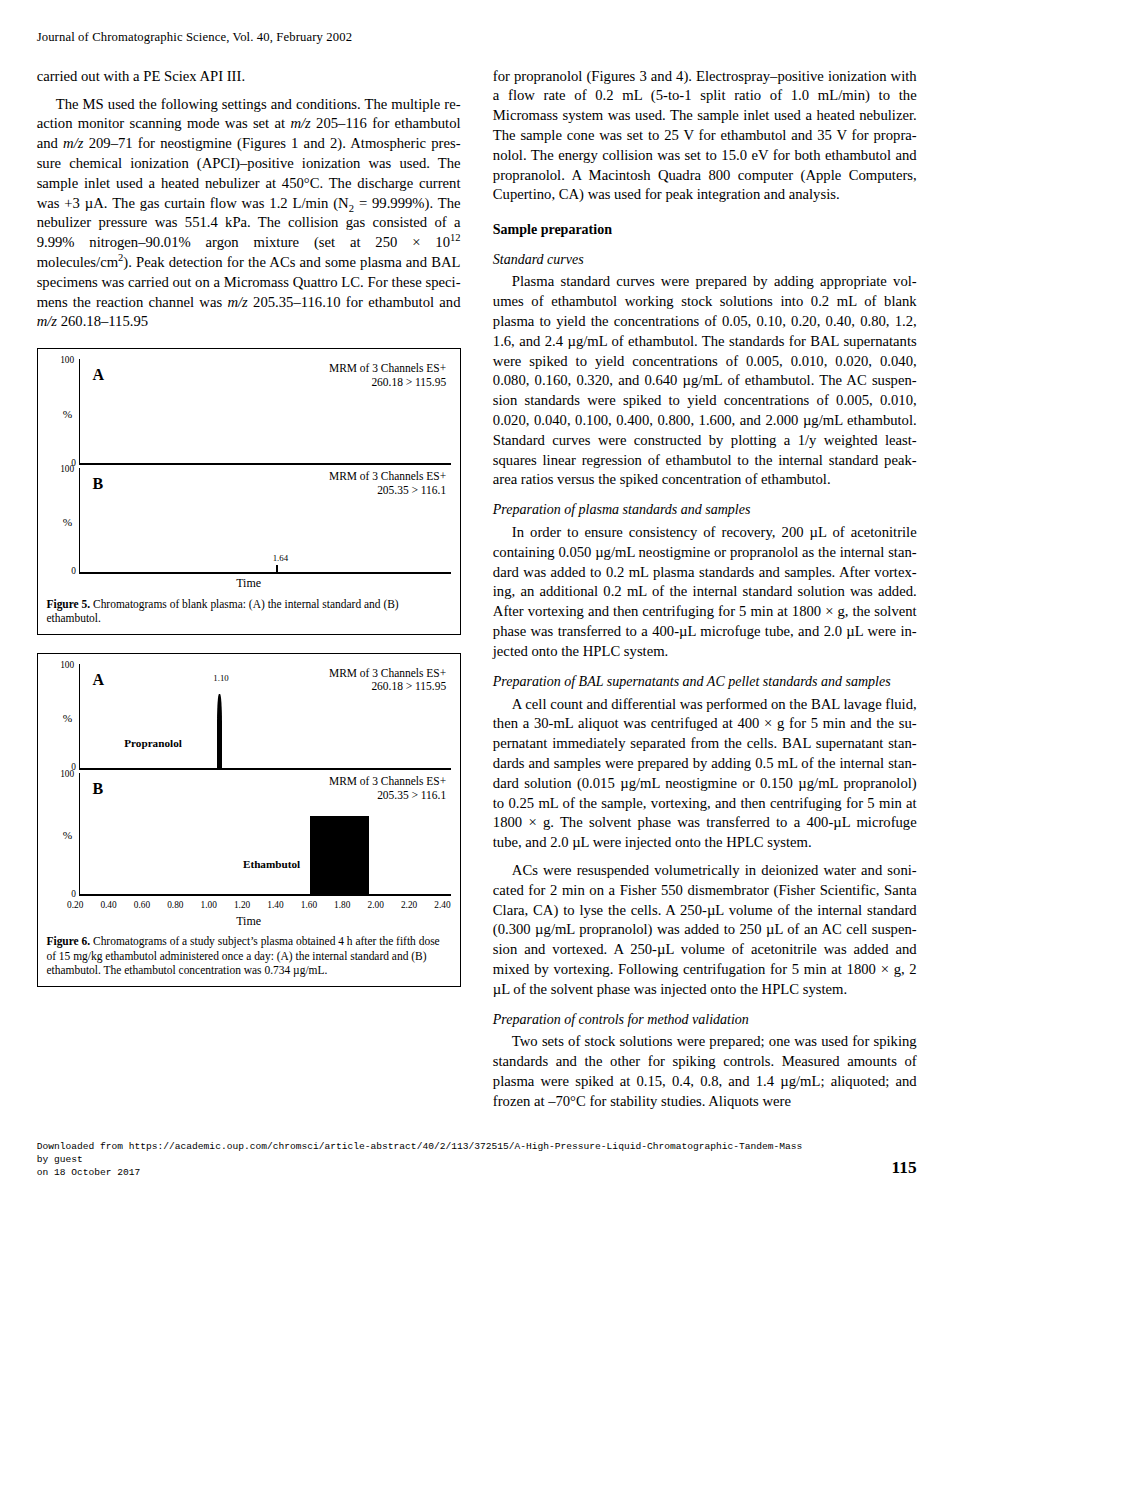Journal of Chromatographic Science, Vol. 40, February 2002
carried out with a PE Sciex API III.
The MS used the following settings and conditions. The multiple reaction monitor scanning mode was set at m/z 205–116 for ethambutol and m/z 209–71 for neostigmine (Figures 1 and 2). Atmospheric pressure chemical ionization (APCI)–positive ionization was used. The sample inlet used a heated nebulizer at 450°C. The discharge current was +3 µA. The gas curtain flow was 1.2 L/min (N2 = 99.999%). The nebulizer pressure was 551.4 kPa. The collision gas consisted of a 9.99% nitrogen–90.01% argon mixture (set at 250 × 1012 molecules/cm2). Peak detection for the ACs and some plasma and BAL specimens was carried out on a Micromass Quattro LC. For these specimens the reaction channel was m/z 205.35–116.10 for ethambutol and m/z 260.18–115.95
100 % 0 A MRM of 3 Channels ES+
260.18 > 115.95
100 % 0 B MRM of 3 Channels ES+
205.35 > 116.1 1.64
Time
Figure 5. Chromatograms of blank plasma: (A) the internal standard and (B) ethambutol.
100 % 0 A MRM of 3 Channels ES+
260.18 > 115.95 1.10 Propranolol
100 % 0 B MRM of 3 Channels ES+
205.35 > 116.1 Ethambutol
0.200.400.600.801.001.201.401.601.802.002.202.40
Time
Figure 6. Chromatograms of a study subject’s plasma obtained 4 h after the fifth dose of 15 mg/kg ethambutol administered once a day: (A) the internal standard and (B) ethambutol. The ethambutol concentration was 0.734 µg/mL.
for propranolol (Figures 3 and 4). Electrospray–positive ionization with a flow rate of 0.2 mL (5-to-1 split ratio of 1.0 mL/min) to the Micromass system was used. The sample inlet used a heated nebulizer. The sample cone was set to 25 V for ethambutol and 35 V for propranolol. The energy collision was set to 15.0 eV for both ethambutol and propranolol. A Macintosh Quadra 800 computer (Apple Computers, Cupertino, CA) was used for peak integration and analysis.
Sample preparation
Standard curves
Plasma standard curves were prepared by adding appropriate volumes of ethambutol working stock solutions into 0.2 mL of blank plasma to yield the concentrations of 0.05, 0.10, 0.20, 0.40, 0.80, 1.2, 1.6, and 2.4 µg/mL of ethambutol. The standards for BAL supernatants were spiked to yield concentrations of 0.005, 0.010, 0.020, 0.040, 0.080, 0.160, 0.320, and 0.640 µg/mL of ethambutol. The AC suspension standards were spiked to yield concentrations of 0.005, 0.010, 0.020, 0.040, 0.100, 0.400, 0.800, 1.600, and 2.000 µg/mL ethambutol. Standard curves were constructed by plotting a 1/y weighted least-squares linear regression of ethambutol to the internal standard peak-area ratios versus the spiked concentration of ethambutol.
Preparation of plasma standards and samples
In order to ensure consistency of recovery, 200 µL of acetonitrile containing 0.050 µg/mL neostigmine or propranolol as the internal standard was added to 0.2 mL plasma standards and samples. After vortexing, an additional 0.2 mL of the internal standard solution was added. After vortexing and then centrifuging for 5 min at 1800 × g, the solvent phase was transferred to a 400-µL microfuge tube, and 2.0 µL were injected onto the HPLC system.
Preparation of BAL supernatants and AC pellet standards and samples
A cell count and differential was performed on the BAL lavage fluid, then a 30-mL aliquot was centrifuged at 400 × g for 5 min and the supernatant immediately separated from the cells. BAL supernatant standards and samples were prepared by adding 0.5 mL of the internal standard solution (0.015 µg/mL neostigmine or 0.150 µg/mL propranolol) to 0.25 mL of the sample, vortexing, and then centrifuging for 5 min at 1800 × g. The solvent phase was transferred to a 400-µL microfuge tube, and 2.0 µL were injected onto the HPLC system.
ACs were resuspended volumetrically in deionized water and sonicated for 2 min on a Fisher 550 dismembrator (Fisher Scientific, Santa Clara, CA) to lyse the cells. A 250-µL volume of the internal standard (0.300 µg/mL propranolol) was added to 250 µL of an AC cell suspension and vortexed. A 250-µL volume of acetonitrile was added and mixed by vortexing. Following centrifugation for 5 min at 1800 × g, 2 µL of the solvent phase was injected onto the HPLC system.
Preparation of controls for method validation
Two sets of stock solutions were prepared; one was used for spiking standards and the other for spiking controls. Measured amounts of plasma were spiked at 0.15, 0.4, 0.8, and 1.4 µg/mL; aliquoted; and frozen at –70°C for stability studies. Aliquots were
Downloaded from https://academic.oup.com/chromsci/article-abstract/40/2/113/372515/A-High-Pressure-Liquid-Chromatographic-Tandem-Mass
by guest
on 18 October 2017
115